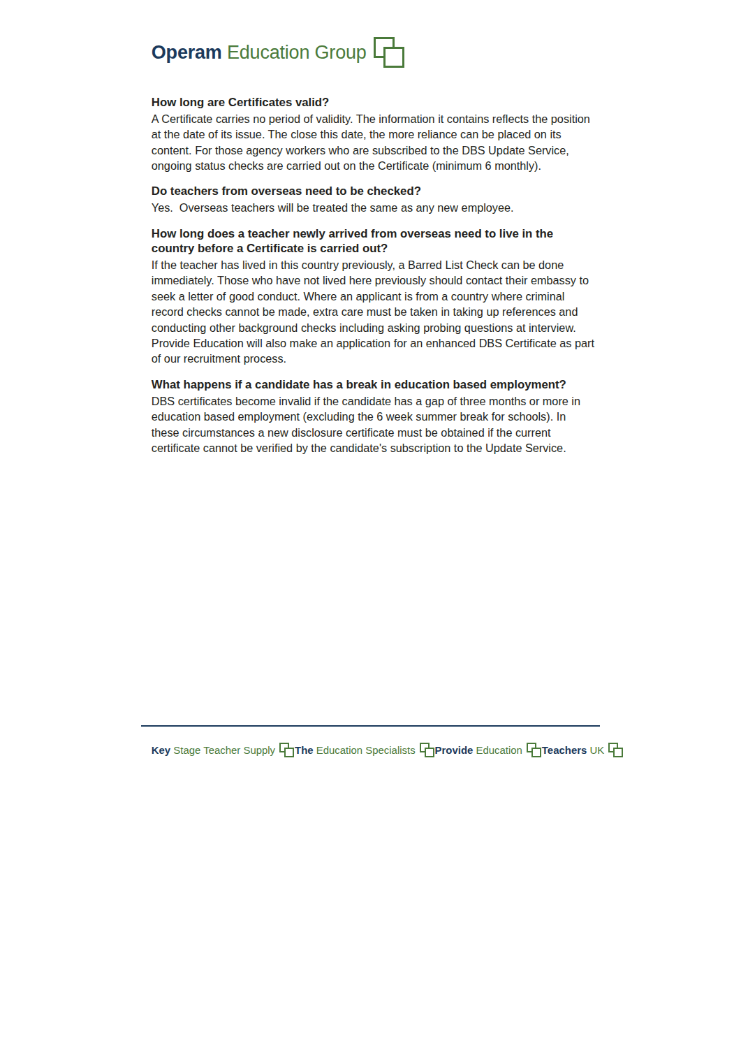Operam Education Group
How long are Certificates valid?
A Certificate carries no period of validity. The information it contains reflects the position at the date of its issue. The close this date, the more reliance can be placed on its content. For those agency workers who are subscribed to the DBS Update Service, ongoing status checks are carried out on the Certificate (minimum 6 monthly).
Do teachers from overseas need to be checked?
Yes. Overseas teachers will be treated the same as any new employee.
How long does a teacher newly arrived from overseas need to live in the country before a Certificate is carried out?
If the teacher has lived in this country previously, a Barred List Check can be done immediately. Those who have not lived here previously should contact their embassy to seek a letter of good conduct. Where an applicant is from a country where criminal record checks cannot be made, extra care must be taken in taking up references and conducting other background checks including asking probing questions at interview. Provide Education will also make an application for an enhanced DBS Certificate as part of our recruitment process.
What happens if a candidate has a break in education based employment?
DBS certificates become invalid if the candidate has a gap of three months or more in education based employment (excluding the 6 week summer break for schools). In these circumstances a new disclosure certificate must be obtained if the current certificate cannot be verified by the candidate's subscription to the Update Service.
Key Stage Teacher Supply
The Education Specialists
Provide Education
Teachers UK